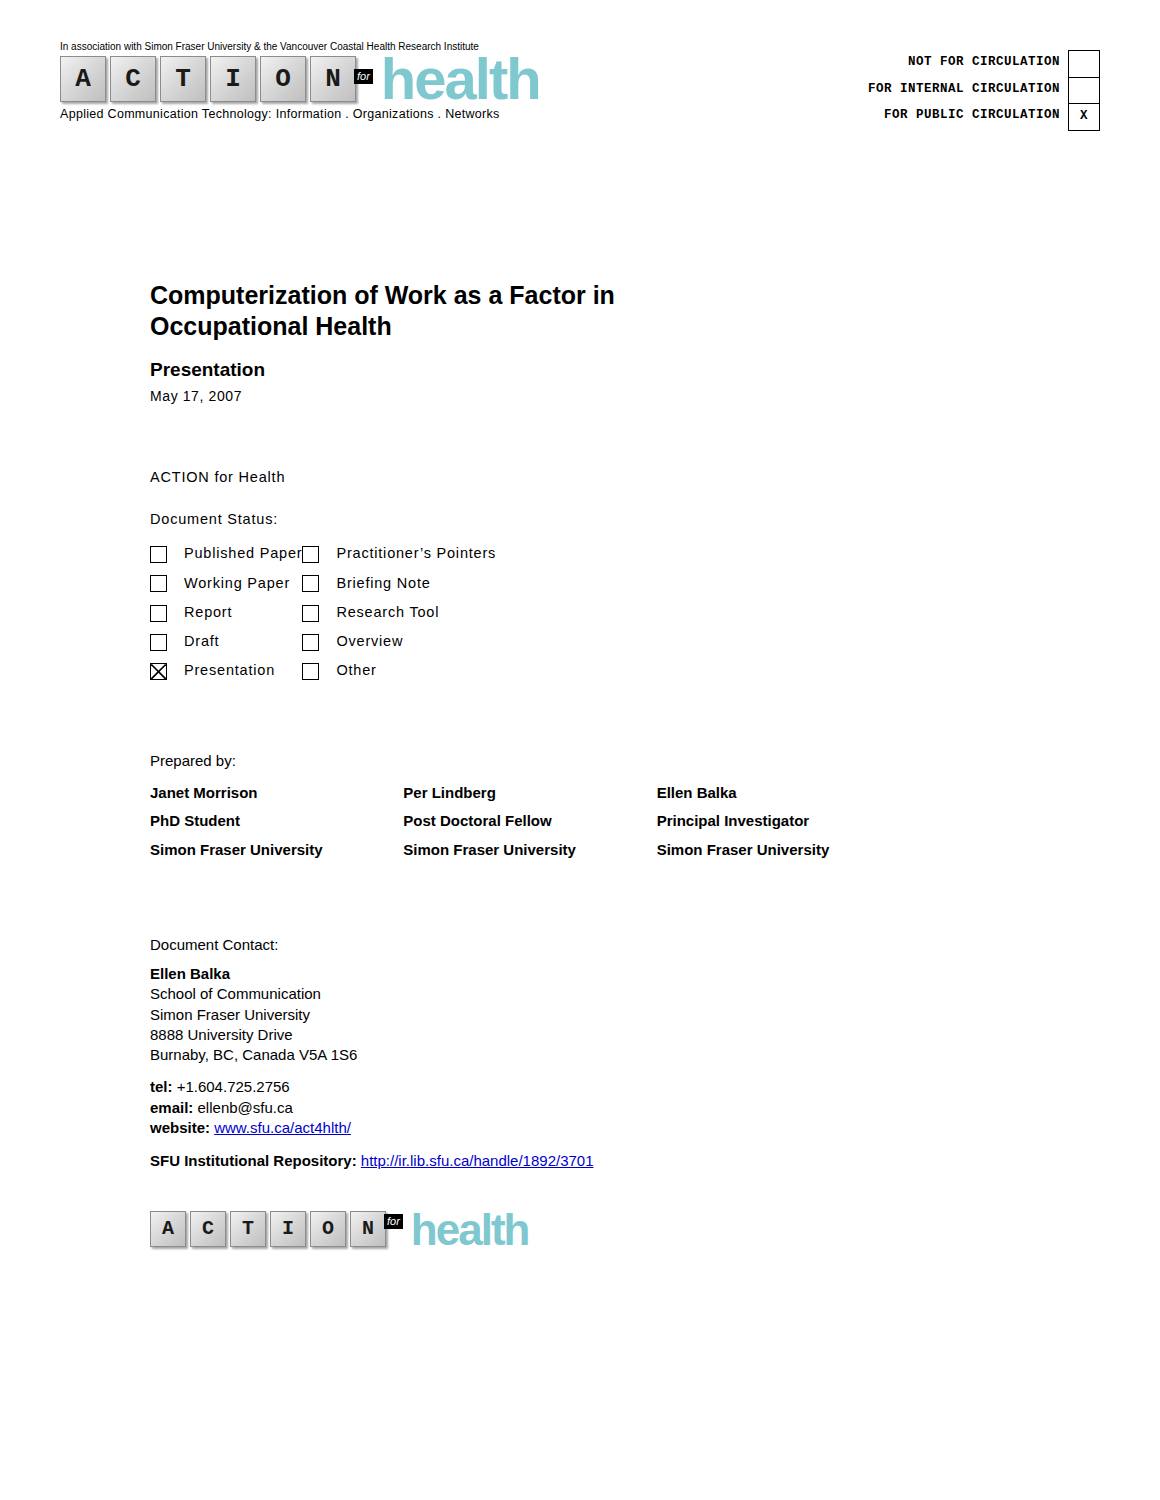In association with Simon Fraser University & the Vancouver Coastal Health Research Institute
A C T I O N for health
Applied Communication Technology: Information . Organizations . Networks
NOT FOR CIRCULATION
FOR INTERNAL CIRCULATION
FOR PUBLIC CIRCULATION
X
Computerization of Work as a Factor in
Occupational Health
Presentation
May 17, 2007
ACTION for Health
Document Status:
| | Published Paper | | Practitioner’s Pointers |
| | Working Paper | | Briefing Note |
| | Report | | Research Tool |
| | Draft | | Overview |
| | Presentation | | Other |
Prepared by:
| Janet Morrison | Per Lindberg | Ellen Balka |
| PhD Student | Post Doctoral Fellow | Principal Investigator |
| Simon Fraser University | Simon Fraser University | Simon Fraser University |
Document Contact:
Ellen Balka
School of Communication
Simon Fraser University
8888 University Drive
Burnaby, BC, Canada V5A 1S6
tel: +1.604.725.2756
email: ellenb@sfu.ca
website: www.sfu.ca/act4hlth/
SFU Institutional Repository: http://ir.lib.sfu.ca/handle/1892/3701
A C T I O N for health